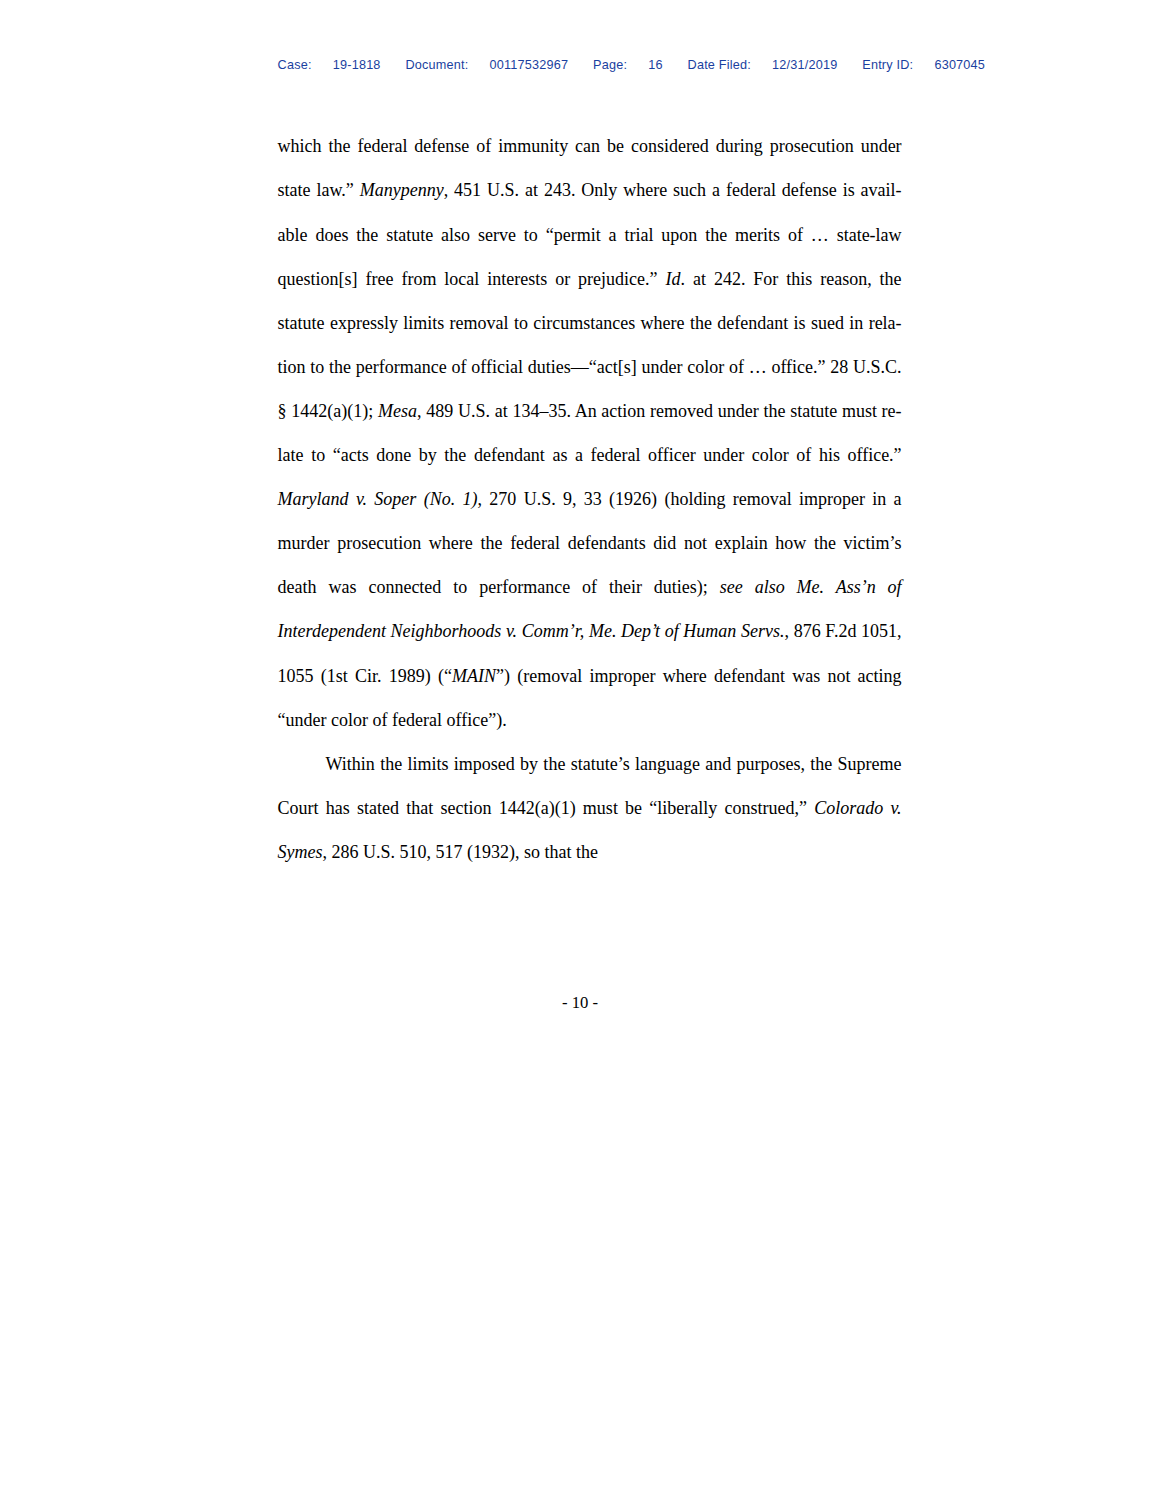Case: 19-1818 Document: 00117532967 Page: 16 Date Filed: 12/31/2019 Entry ID: 6307045
which the federal defense of immunity can be considered during prosecution under state law.” Manypenny, 451 U.S. at 243. Only where such a federal defense is available does the statute also serve to “permit a trial upon the merits of … state-law question[s] free from local interests or prejudice.” Id. at 242. For this reason, the statute expressly limits removal to circumstances where the defendant is sued in relation to the performance of official duties—“act[s] under color of … office.” 28 U.S.C. § 1442(a)(1); Mesa, 489 U.S. at 134–35. An action removed under the statute must relate to “acts done by the defendant as a federal officer under color of his office.” Maryland v. Soper (No. 1), 270 U.S. 9, 33 (1926) (holding removal improper in a murder prosecution where the federal defendants did not explain how the victim’s death was connected to performance of their duties); see also Me. Ass’n of Interdependent Neighborhoods v. Comm’r, Me. Dep’t of Human Servs., 876 F.2d 1051, 1055 (1st Cir. 1989) (“MAIN”) (removal improper where defendant was not acting “under color of federal office”).
Within the limits imposed by the statute’s language and purposes, the Supreme Court has stated that section 1442(a)(1) must be “liberally construed,” Colorado v. Symes, 286 U.S. 510, 517 (1932), so that the
- 10 -